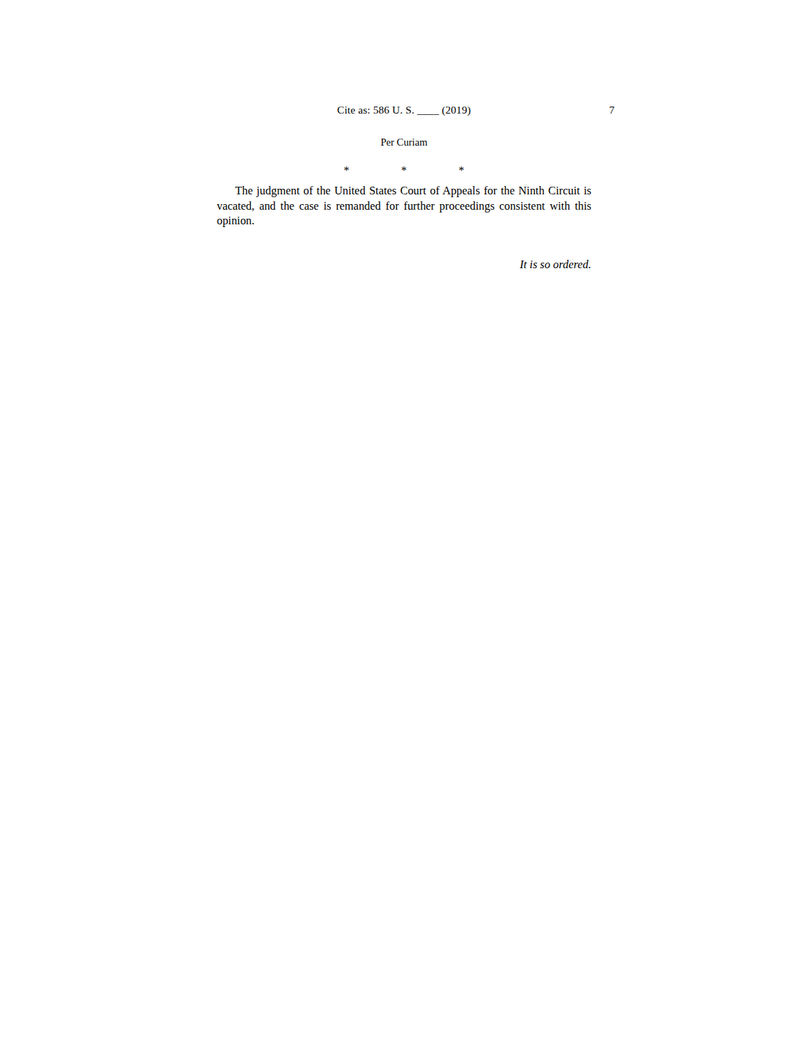Cite as: 586 U. S. ____ (2019) 7
Per Curiam
* * *
The judgment of the United States Court of Appeals for the Ninth Circuit is vacated, and the case is remanded for further proceedings consistent with this opinion.
It is so ordered.